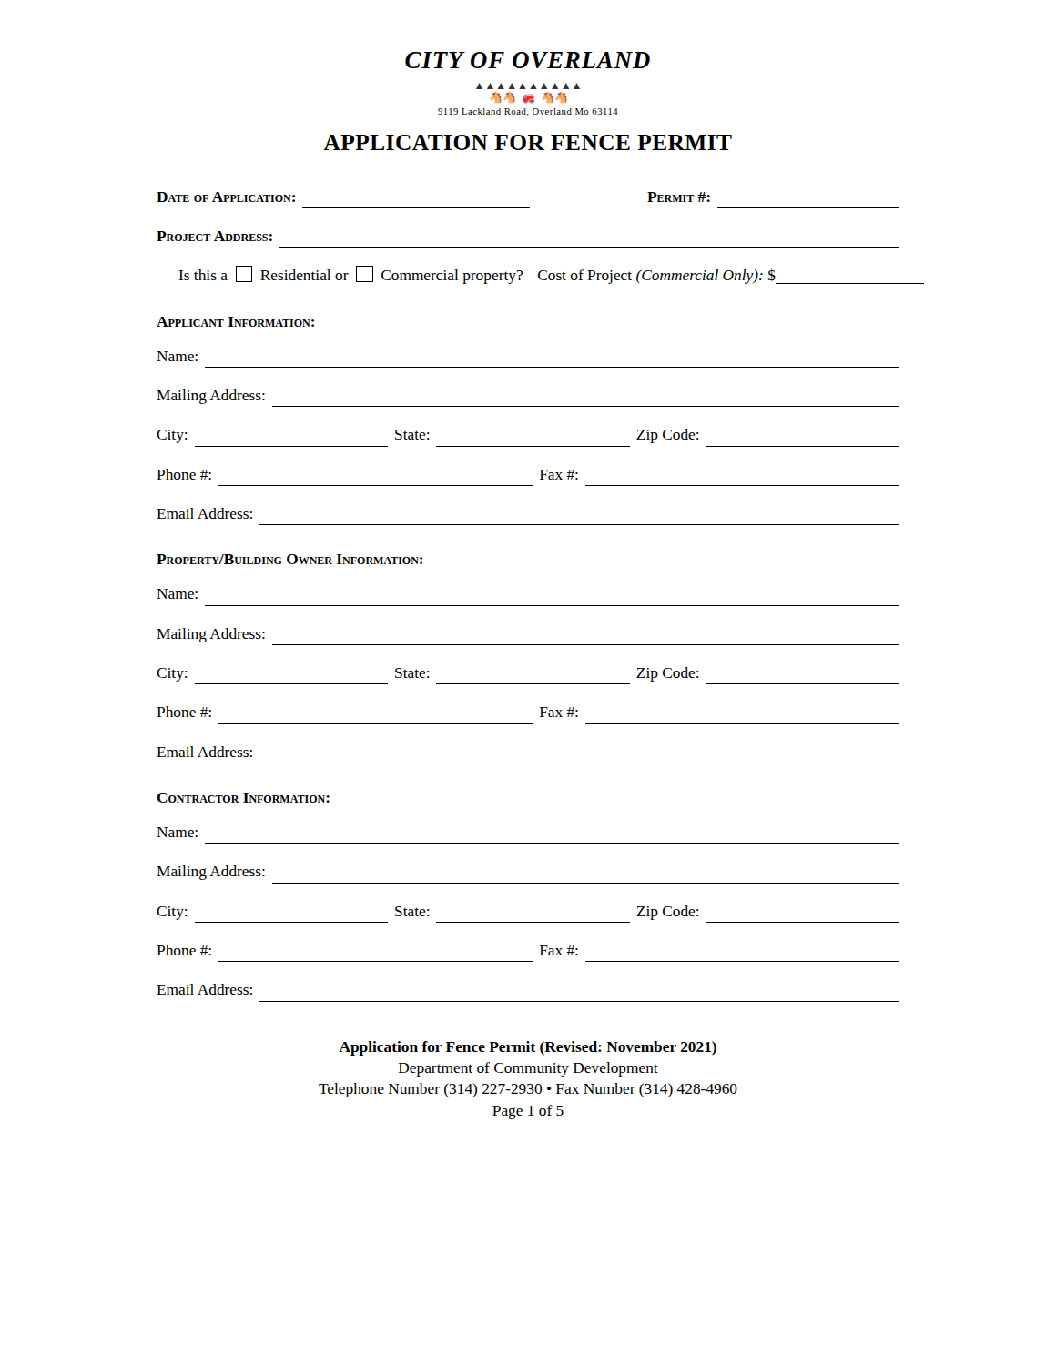CITY OF OVERLAND
▲▲▲▲▲▲▲▲▲▲
🐴🐴 🚒 🐴🐴
9119 Lackland Road, Overland Mo 63114
APPLICATION FOR FENCE PERMIT
Date of Application: Permit #:
Project Address:
Is this a Residential or Commercial property? Cost of Project (Commercial Only): $
Applicant Information:
Name:
Mailing Address:
City: State: Zip Code:
Phone #: Fax #:
Email Address:
Property/Building Owner Information:
Name:
Mailing Address:
City: State: Zip Code:
Phone #: Fax #:
Email Address:
Contractor Information:
Name:
Mailing Address:
City: State: Zip Code:
Phone #: Fax #:
Email Address:
Application for Fence Permit (Revised: November 2021)
Department of Community Development
Telephone Number (314) 227-2930 • Fax Number (314) 428-4960
Page 1 of 5